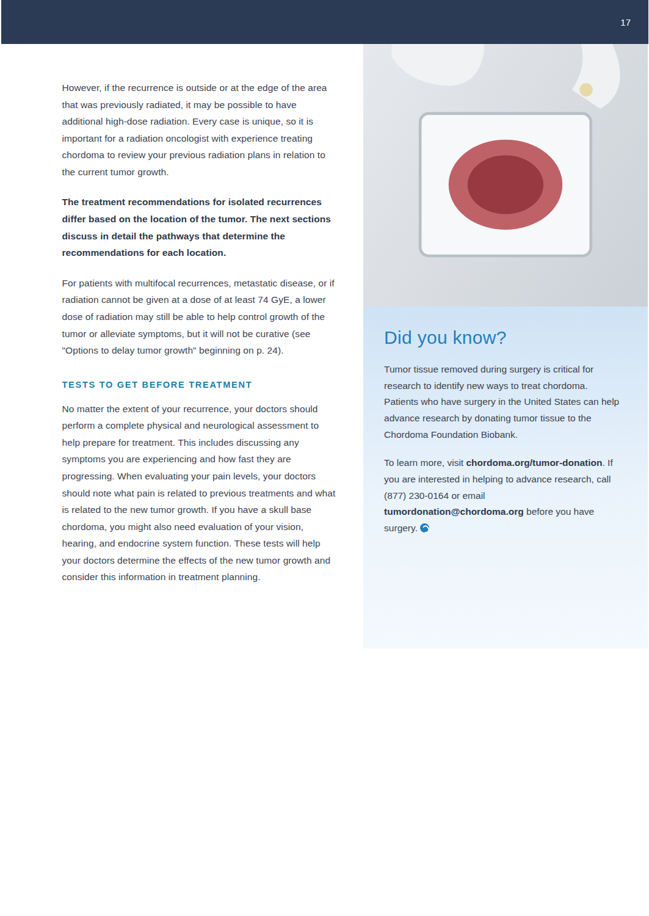17
However, if the recurrence is outside or at the edge of the area that was previously radiated, it may be possible to have additional high-dose radiation. Every case is unique, so it is important for a radiation oncologist with experience treating chordoma to review your previous radiation plans in relation to the current tumor growth.
The treatment recommendations for isolated recurrences differ based on the location of the tumor. The next sections discuss in detail the pathways that determine the recommendations for each location.
For patients with multifocal recurrences, metastatic disease, or if radiation cannot be given at a dose of at least 74 GyE, a lower dose of radiation may still be able to help control growth of the tumor or alleviate symptoms, but it will not be curative (see "Options to delay tumor growth" beginning on p. 24).
Tests to get before treatment
No matter the extent of your recurrence, your doctors should perform a complete physical and neurological assessment to help prepare for treatment. This includes discussing any symptoms you are experiencing and how fast they are progressing. When evaluating your pain levels, your doctors should note what pain is related to previous treatments and what is related to the new tumor growth. If you have a skull base chordoma, you might also need evaluation of your vision, hearing, and endocrine system function. These tests will help your doctors determine the effects of the new tumor growth and consider this information in treatment planning.
Did you know?
Tumor tissue removed during surgery is critical for research to identify new ways to treat chordoma. Patients who have surgery in the United States can help advance research by donating tumor tissue to the Chordoma Foundation Biobank.
To learn more, visit chordoma.org/tumor-donation. If you are interested in helping to advance research, call (877) 230-0164 or email tumordonation@chordoma.org before you have surgery.